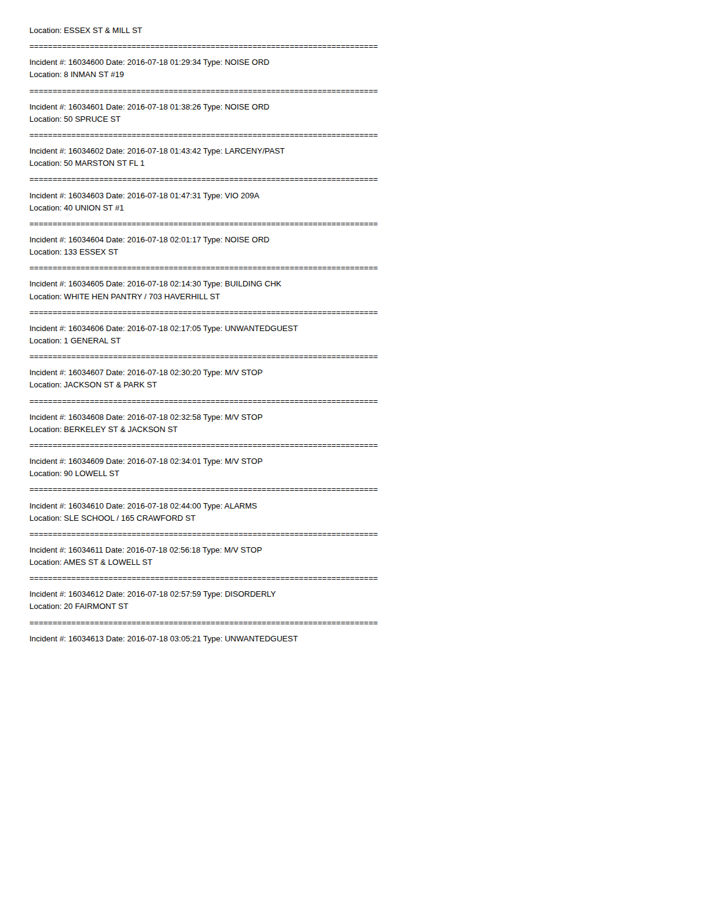Location: ESSEX ST & MILL ST
===========================================================================
Incident #: 16034600 Date: 2016-07-18 01:29:34 Type: NOISE ORD
Location: 8 INMAN ST #19
===========================================================================
Incident #: 16034601 Date: 2016-07-18 01:38:26 Type: NOISE ORD
Location: 50 SPRUCE ST
===========================================================================
Incident #: 16034602 Date: 2016-07-18 01:43:42 Type: LARCENY/PAST
Location: 50 MARSTON ST FL 1
===========================================================================
Incident #: 16034603 Date: 2016-07-18 01:47:31 Type: VIO 209A
Location: 40 UNION ST #1
===========================================================================
Incident #: 16034604 Date: 2016-07-18 02:01:17 Type: NOISE ORD
Location: 133 ESSEX ST
===========================================================================
Incident #: 16034605 Date: 2016-07-18 02:14:30 Type: BUILDING CHK
Location: WHITE HEN PANTRY / 703 HAVERHILL ST
===========================================================================
Incident #: 16034606 Date: 2016-07-18 02:17:05 Type: UNWANTEDGUEST
Location: 1 GENERAL ST
===========================================================================
Incident #: 16034607 Date: 2016-07-18 02:30:20 Type: M/V STOP
Location: JACKSON ST & PARK ST
===========================================================================
Incident #: 16034608 Date: 2016-07-18 02:32:58 Type: M/V STOP
Location: BERKELEY ST & JACKSON ST
===========================================================================
Incident #: 16034609 Date: 2016-07-18 02:34:01 Type: M/V STOP
Location: 90 LOWELL ST
===========================================================================
Incident #: 16034610 Date: 2016-07-18 02:44:00 Type: ALARMS
Location: SLE SCHOOL / 165 CRAWFORD ST
===========================================================================
Incident #: 16034611 Date: 2016-07-18 02:56:18 Type: M/V STOP
Location: AMES ST & LOWELL ST
===========================================================================
Incident #: 16034612 Date: 2016-07-18 02:57:59 Type: DISORDERLY
Location: 20 FAIRMONT ST
===========================================================================
Incident #: 16034613 Date: 2016-07-18 03:05:21 Type: UNWANTEDGUEST